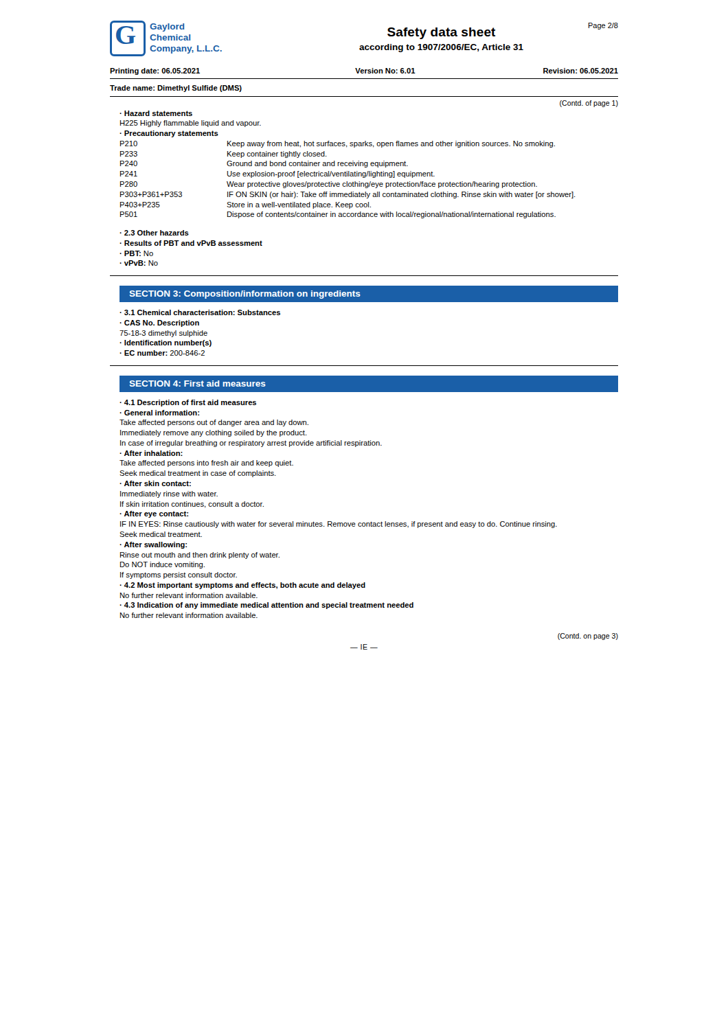Page 2/8
Gaylord Chemical Company, L.L.C.
Safety data sheet
according to 1907/2006/EC, Article 31
Printing date: 06.05.2021
Version No: 6.01
Revision: 06.05.2021
Trade name: Dimethyl Sulfide (DMS)
(Contd. of page 1)
Hazard statements
H225 Highly flammable liquid and vapour.
Precautionary statements
| P210 | Keep away from heat, hot surfaces, sparks, open flames and other ignition sources. No smoking. |
| P233 | Keep container tightly closed. |
| P240 | Ground and bond container and receiving equipment. |
| P241 | Use explosion-proof [electrical/ventilating/lighting] equipment. |
| P280 | Wear protective gloves/protective clothing/eye protection/face protection/hearing protection. |
| P303+P361+P353 | IF ON SKIN (or hair): Take off immediately all contaminated clothing. Rinse skin with water [or shower]. |
| P403+P235 | Store in a well-ventilated place. Keep cool. |
| P501 | Dispose of contents/container in accordance with local/regional/national/international regulations. |
2.3 Other hazards
Results of PBT and vPvB assessment
PBT: No
vPvB: No
SECTION 3: Composition/information on ingredients
3.1 Chemical characterisation: Substances
CAS No. Description
75-18-3 dimethyl sulphide
Identification number(s)
EC number: 200-846-2
SECTION 4: First aid measures
4.1 Description of first aid measures
General information:
Take affected persons out of danger area and lay down.
Immediately remove any clothing soiled by the product.
In case of irregular breathing or respiratory arrest provide artificial respiration.
After inhalation:
Take affected persons into fresh air and keep quiet.
Seek medical treatment in case of complaints.
After skin contact:
Immediately rinse with water.
If skin irritation continues, consult a doctor.
After eye contact:
IF IN EYES: Rinse cautiously with water for several minutes. Remove contact lenses, if present and easy to do. Continue rinsing.
Seek medical treatment.
After swallowing:
Rinse out mouth and then drink plenty of water.
Do NOT induce vomiting.
If symptoms persist consult doctor.
4.2 Most important symptoms and effects, both acute and delayed
No further relevant information available.
4.3 Indication of any immediate medical attention and special treatment needed
No further relevant information available.
(Contd. on page 3)
IE